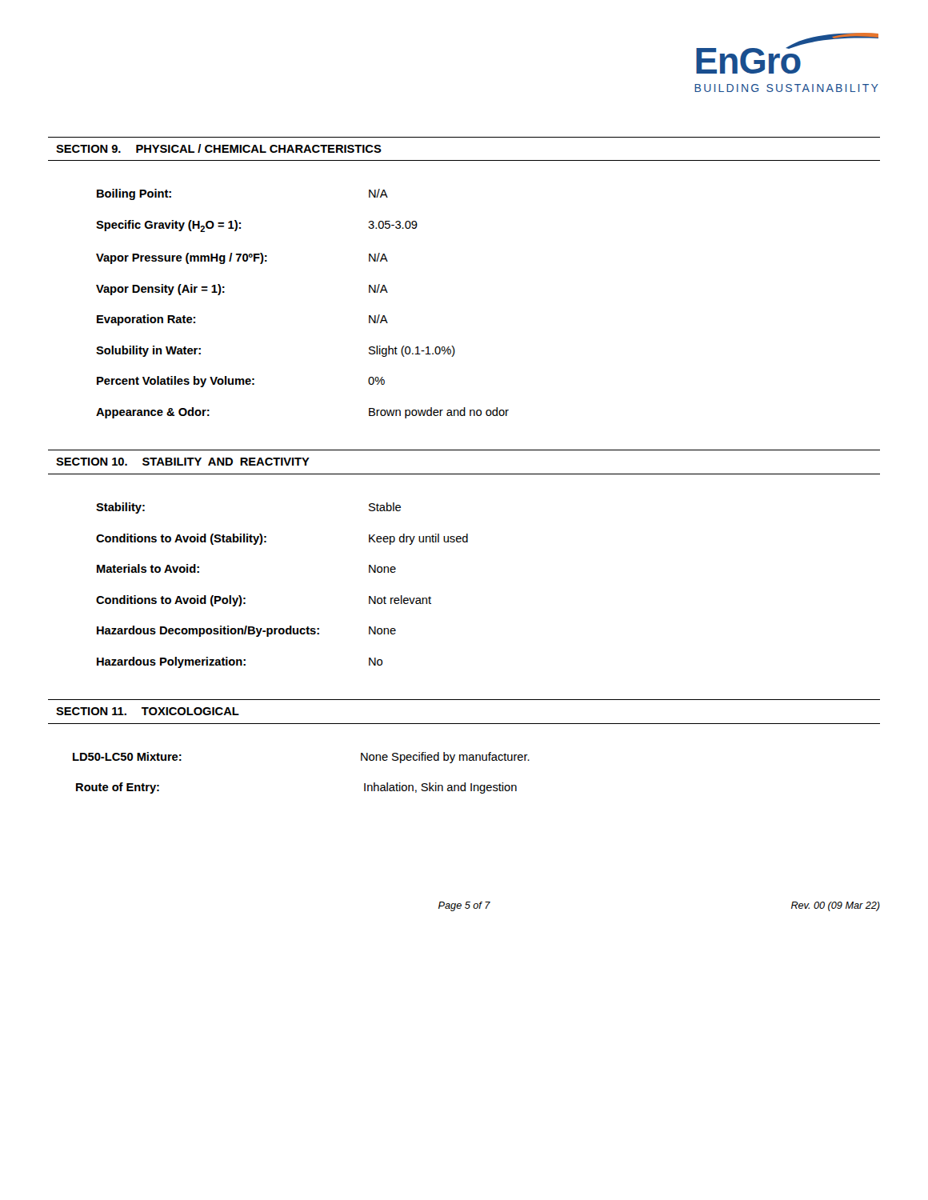EnGro
BUILDING SUSTAINABILITY
SECTION 9. PHYSICAL / CHEMICAL CHARACTERISTICS
| Boiling Point: | N/A |
| Specific Gravity (H 2 O = 1): | 3.05-3.09 |
| Vapor Pressure (mmHg / 70ºF): | N/A |
| Vapor Density (Air = 1): | N/A |
| Evaporation Rate: | N/A |
| Solubility in Water: | Slight (0.1-1.0%) |
| Percent Volatiles by Volume: | 0% |
| Appearance & Odor: | Brown powder and no odor |
SECTION 10. STABILITY AND REACTIVITY
| Stability: | Stable |
| Conditions to Avoid (Stability): | Keep dry until used |
| Materials to Avoid: | None |
| Conditions to Avoid (Poly): | Not relevant |
| Hazardous Decomposition/By-products: | None |
| Hazardous Polymerization: | No |
SECTION 11. TOXICOLOGICAL
| LD50-LC50 Mixture: | None Specified by manufacturer. |
| Route of Entry: | Inhalation, Skin and Ingestion |
Page 5 of 7
Rev. 00 (09 Mar 22)